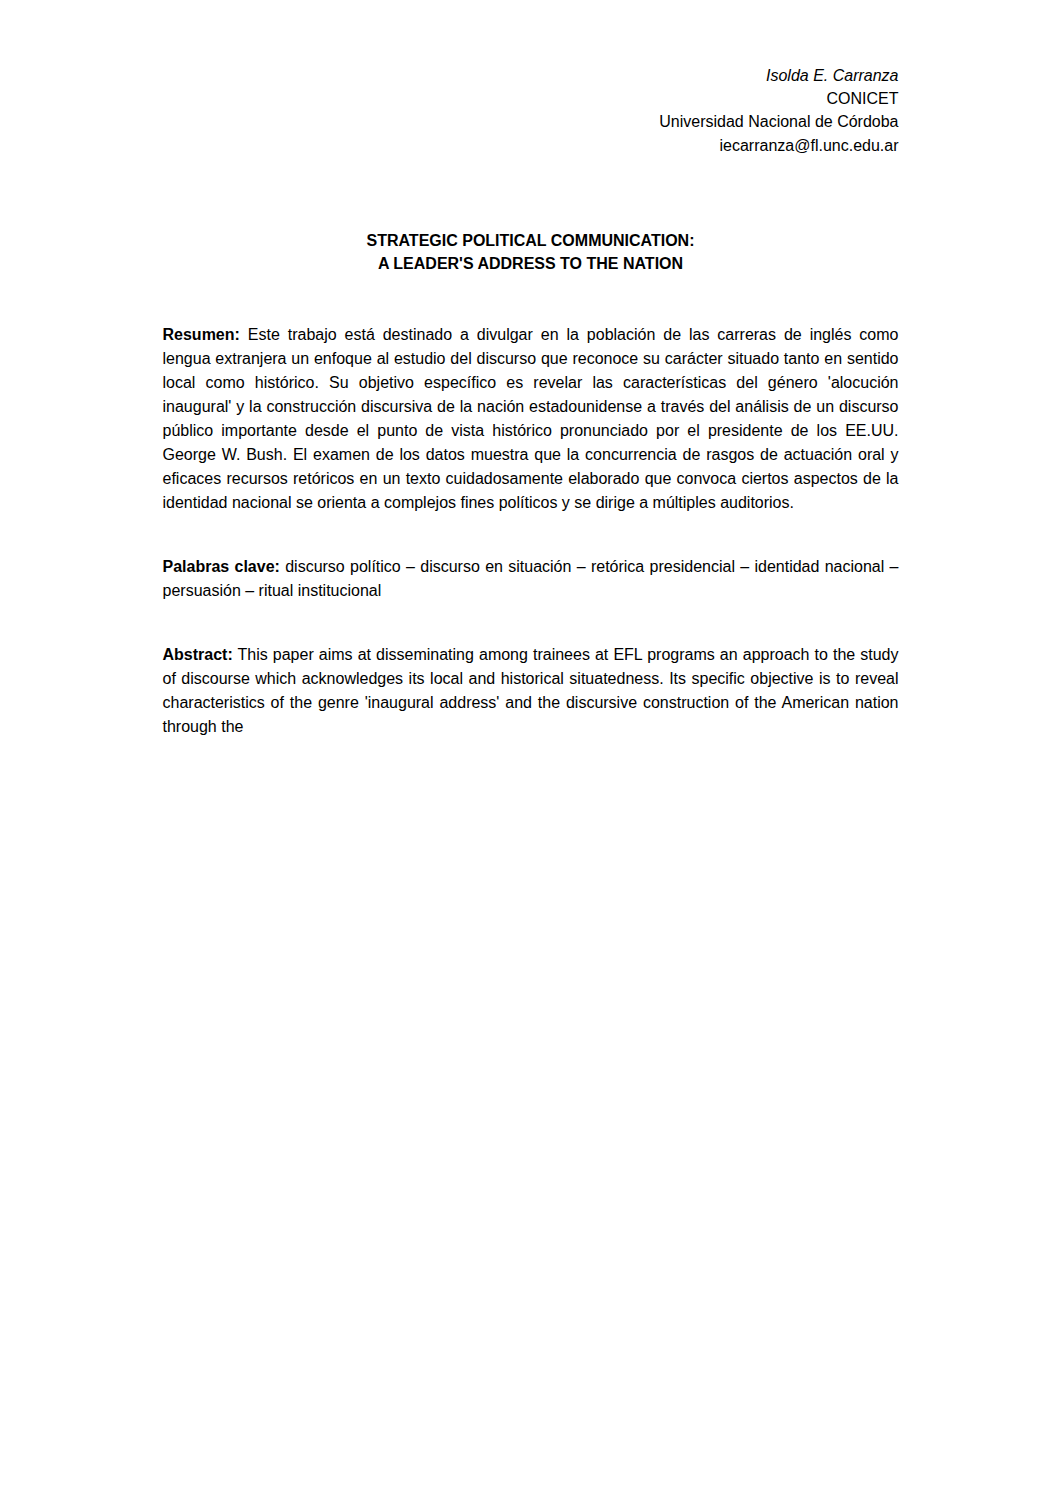Isolda E. Carranza
CONICET
Universidad Nacional de Córdoba
iecarranza@fl.unc.edu.ar
Strategic Political Communication:
A Leader's Address to the Nation
Resumen: Este trabajo está destinado a divulgar en la población de las carreras de inglés como lengua extranjera un enfoque al estudio del discurso que reconoce su carácter situado tanto en sentido local como histórico. Su objetivo específico es revelar las características del género 'alocución inaugural' y la construcción discursiva de la nación estadounidense a través del análisis de un discurso público importante desde el punto de vista histórico pronunciado por el presidente de los EE.UU. George W. Bush. El examen de los datos muestra que la concurrencia de rasgos de actuación oral y eficaces recursos retóricos en un texto cuidadosamente elaborado que convoca ciertos aspectos de la identidad nacional se orienta a complejos fines políticos y se dirige a múltiples auditorios.
Palabras clave: discurso político – discurso en situación – retórica presidencial – identidad nacional – persuasión – ritual institucional
Abstract: This paper aims at disseminating among trainees at EFL programs an approach to the study of discourse which acknowledges its local and historical situatedness. Its specific objective is to reveal characteristics of the genre 'inaugural address' and the discursive construction of the American nation through the